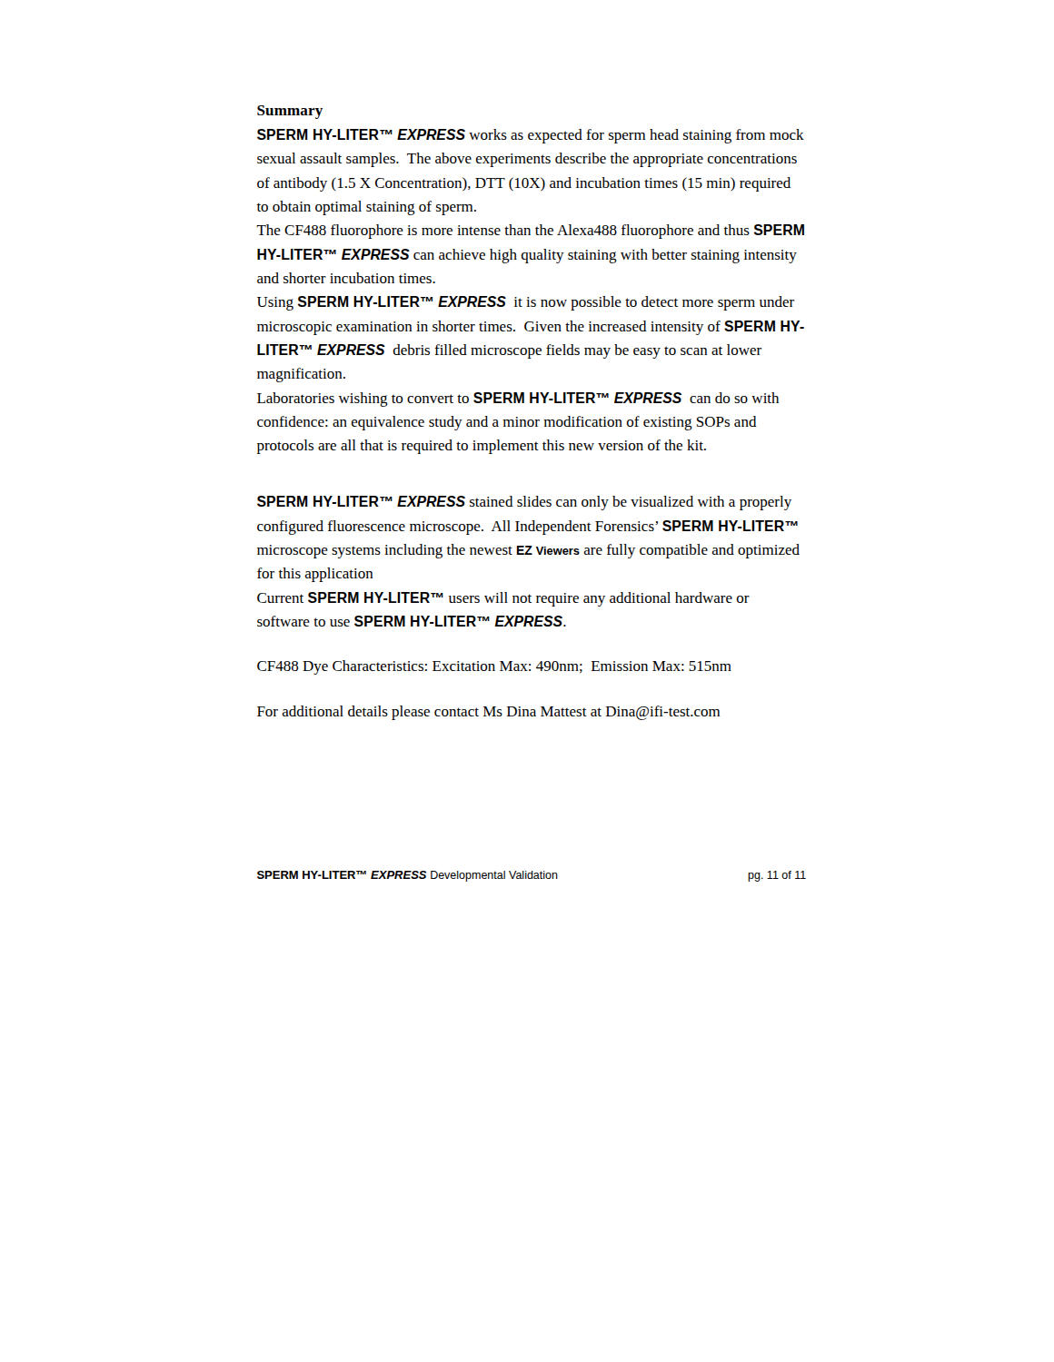Summary
SPERM HY-LITER™ EXPRESS works as expected for sperm head staining from mock sexual assault samples. The above experiments describe the appropriate concentrations of antibody (1.5 X Concentration), DTT (10X) and incubation times (15 min) required to obtain optimal staining of sperm.
The CF488 fluorophore is more intense than the Alexa488 fluorophore and thus SPERM HY-LITER™ EXPRESS can achieve high quality staining with better staining intensity and shorter incubation times.
Using SPERM HY-LITER™ EXPRESS it is now possible to detect more sperm under microscopic examination in shorter times. Given the increased intensity of SPERM HY-LITER™ EXPRESS debris filled microscope fields may be easy to scan at lower magnification.
Laboratories wishing to convert to SPERM HY-LITER™ EXPRESS can do so with confidence: an equivalence study and a minor modification of existing SOPs and protocols are all that is required to implement this new version of the kit.
SPERM HY-LITER™ EXPRESS stained slides can only be visualized with a properly configured fluorescence microscope. All Independent Forensics’ SPERM HY-LITER™ microscope systems including the newest EZ Viewers are fully compatible and optimized for this application
Current SPERM HY-LITER™ users will not require any additional hardware or software to use SPERM HY-LITER™ EXPRESS.
CF488 Dye Characteristics: Excitation Max: 490nm; Emission Max: 515nm
For additional details please contact Ms Dina Mattest at Dina@ifi-test.com
SPERM HY-LITER™ EXPRESS Developmental Validation
pg. 11 of 11